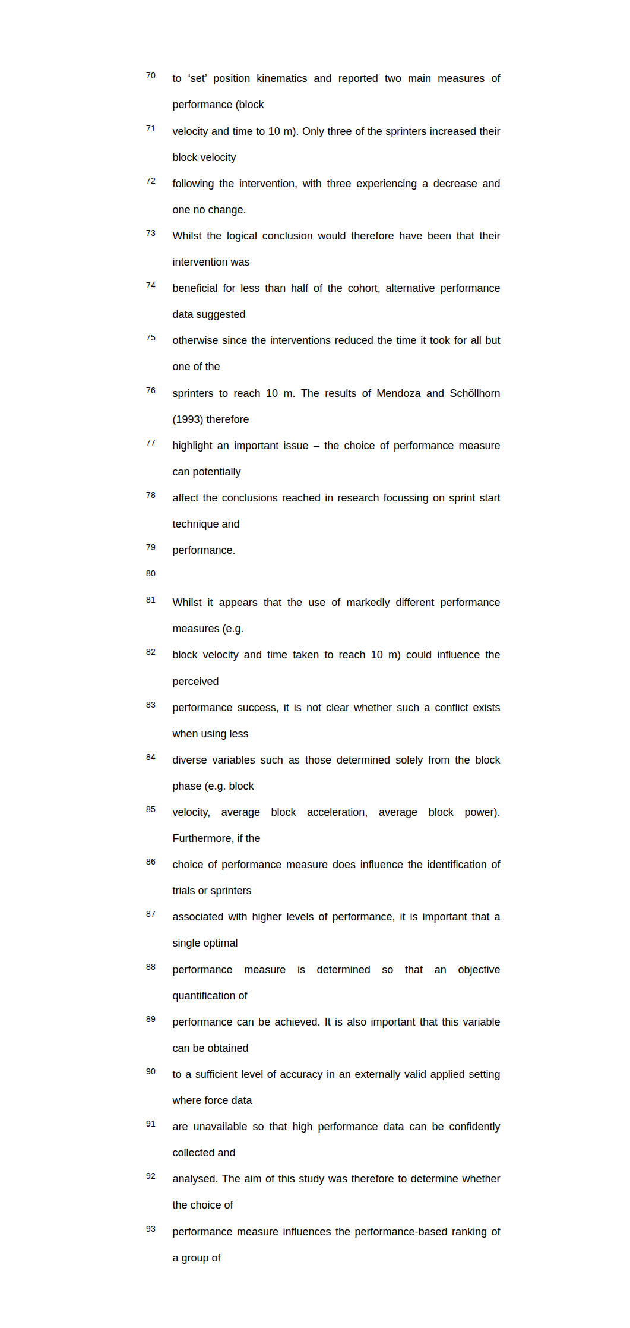to ‘set’ position kinematics and reported two main measures of performance (block
velocity and time to 10 m). Only three of the sprinters increased their block velocity
following the intervention, with three experiencing a decrease and one no change.
Whilst the logical conclusion would therefore have been that their intervention was
beneficial for less than half of the cohort, alternative performance data suggested
otherwise since the interventions reduced the time it took for all but one of the
sprinters to reach 10 m. The results of Mendoza and Schöllhorn (1993) therefore
highlight an important issue – the choice of performance measure can potentially
affect the conclusions reached in research focussing on sprint start technique and
performance.
Whilst it appears that the use of markedly different performance measures (e.g.
block velocity and time taken to reach 10 m) could influence the perceived
performance success, it is not clear whether such a conflict exists when using less
diverse variables such as those determined solely from the block phase (e.g. block
velocity, average block acceleration, average block power). Furthermore, if the
choice of performance measure does influence the identification of trials or sprinters
associated with higher levels of performance, it is important that a single optimal
performance measure is determined so that an objective quantification of
performance can be achieved. It is also important that this variable can be obtained
to a sufficient level of accuracy in an externally valid applied setting where force data
are unavailable so that high performance data can be confidently collected and
analysed. The aim of this study was therefore to determine whether the choice of
performance measure influences the performance-based ranking of a group of